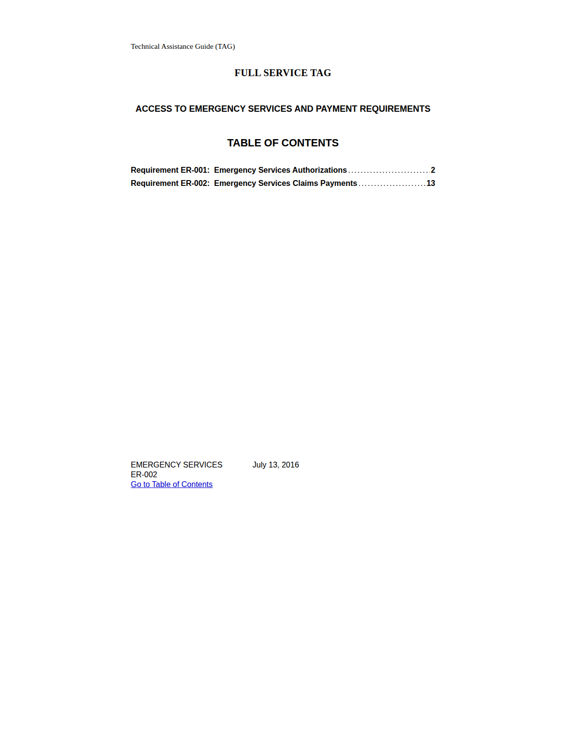Technical Assistance Guide (TAG)
FULL SERVICE TAG
ACCESS TO EMERGENCY SERVICES AND PAYMENT REQUIREMENTS
TABLE OF CONTENTS
Requirement ER-001: Emergency Services Authorizations ....................................................................................................... 2
Requirement ER-002: Emergency Services Claims Payments ....................................................................................................... 13
EMERGENCY SERVICES July 13, 2016
ER-002
Go to Table of Contents